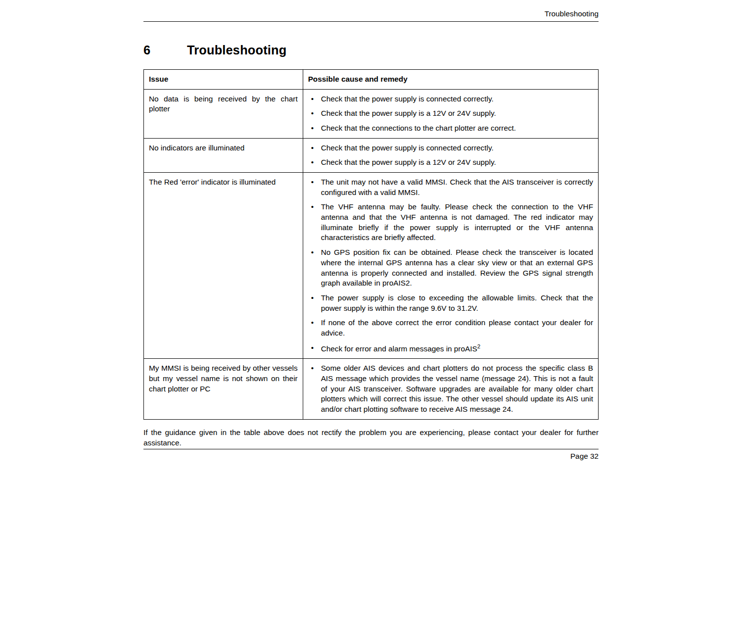Troubleshooting
6 Troubleshooting
| Issue | Possible cause and remedy |
| --- | --- |
| No data is being received by the chart plotter | Check that the power supply is connected correctly. Check that the power supply is a 12V or 24V supply. Check that the connections to the chart plotter are correct. |
| No indicators are illuminated | Check that the power supply is connected correctly. Check that the power supply is a 12V or 24V supply. |
| The Red 'error' indicator is illuminated | The unit may not have a valid MMSI. Check that the AIS transceiver is correctly configured with a valid MMSI. The VHF antenna may be faulty. Please check the connection to the VHF antenna and that the VHF antenna is not damaged. The red indicator may illuminate briefly if the power supply is interrupted or the VHF antenna characteristics are briefly affected. No GPS position fix can be obtained. Please check the transceiver is located where the internal GPS antenna has a clear sky view or that an external GPS antenna is properly connected and installed. Review the GPS signal strength graph available in proAIS2. The power supply is close to exceeding the allowable limits. Check that the power supply is within the range 9.6V to 31.2V. If none of the above correct the error condition please contact your dealer for advice. Check for error and alarm messages in proAIS 2 |
| My MMSI is being received by other vessels but my vessel name is not shown on their chart plotter or PC | Some older AIS devices and chart plotters do not process the specific class B AIS message which provides the vessel name (message 24). This is not a fault of your AIS transceiver. Software upgrades are available for many older chart plotters which will correct this issue. The other vessel should update its AIS unit and/or chart plotting software to receive AIS message 24. |
If the guidance given in the table above does not rectify the problem you are experiencing, please contact your dealer for further assistance.
Page 32